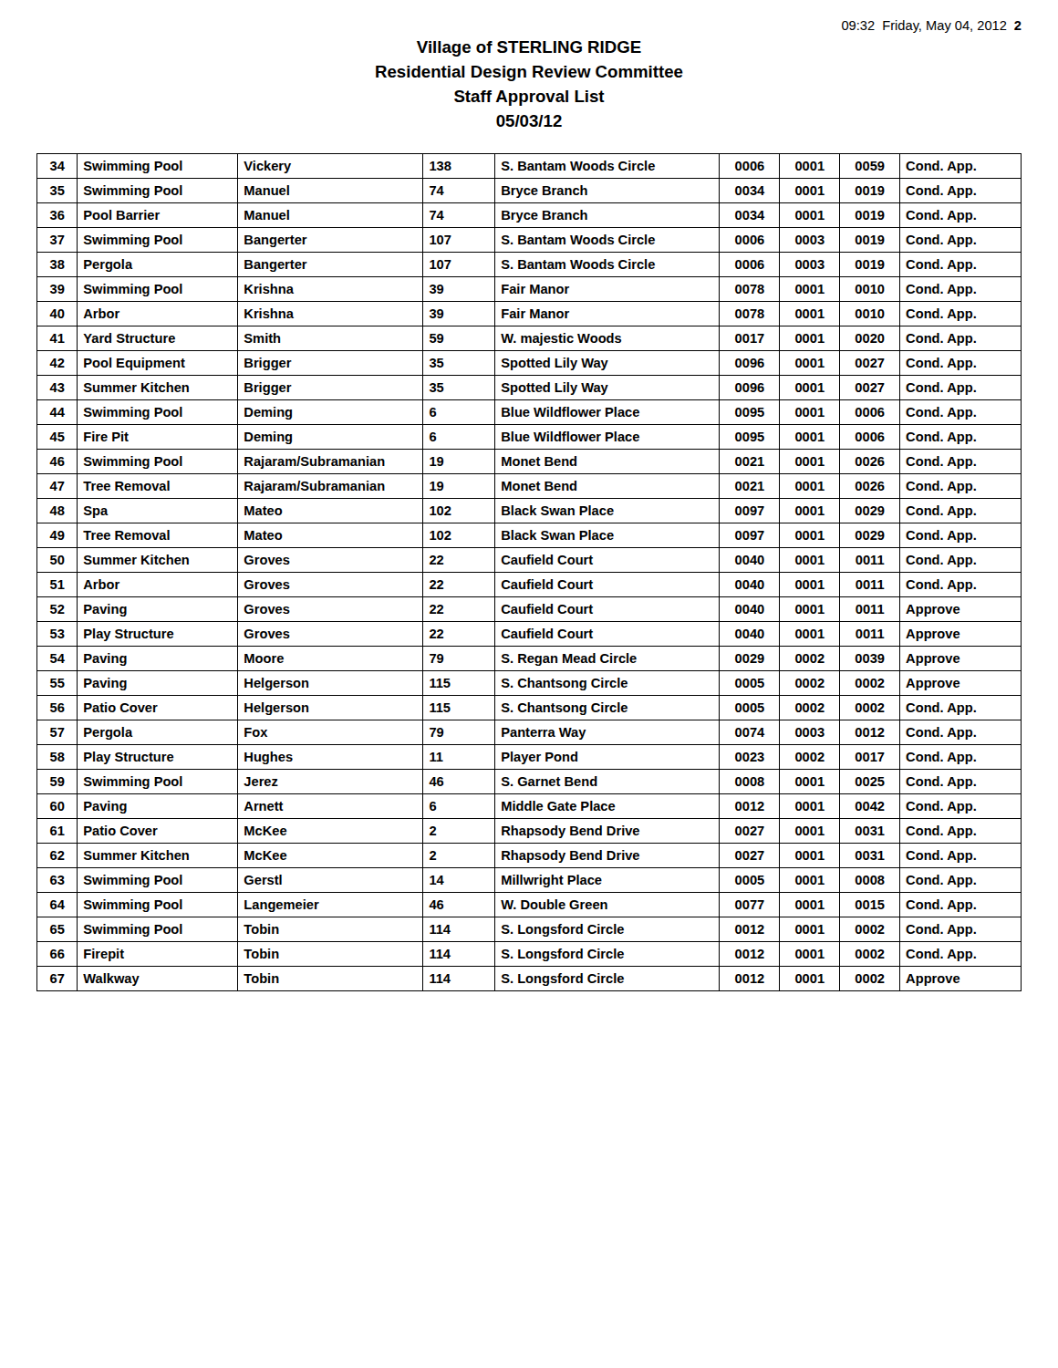09:32 Friday, May 04, 20122
Village of STERLING RIDGE
Residential Design Review Committee
Staff Approval List
05/03/12
| 34 | Swimming Pool | Vickery | 138 | S. Bantam Woods Circle | 0006 | 0001 | 0059 | Cond. App. |
| 35 | Swimming Pool | Manuel | 74 | Bryce Branch | 0034 | 0001 | 0019 | Cond. App. |
| 36 | Pool Barrier | Manuel | 74 | Bryce Branch | 0034 | 0001 | 0019 | Cond. App. |
| 37 | Swimming Pool | Bangerter | 107 | S. Bantam Woods Circle | 0006 | 0003 | 0019 | Cond. App. |
| 38 | Pergola | Bangerter | 107 | S. Bantam Woods Circle | 0006 | 0003 | 0019 | Cond. App. |
| 39 | Swimming Pool | Krishna | 39 | Fair Manor | 0078 | 0001 | 0010 | Cond. App. |
| 40 | Arbor | Krishna | 39 | Fair Manor | 0078 | 0001 | 0010 | Cond. App. |
| 41 | Yard Structure | Smith | 59 | W. majestic Woods | 0017 | 0001 | 0020 | Cond. App. |
| 42 | Pool Equipment | Brigger | 35 | Spotted Lily Way | 0096 | 0001 | 0027 | Cond. App. |
| 43 | Summer Kitchen | Brigger | 35 | Spotted Lily Way | 0096 | 0001 | 0027 | Cond. App. |
| 44 | Swimming Pool | Deming | 6 | Blue Wildflower Place | 0095 | 0001 | 0006 | Cond. App. |
| 45 | Fire Pit | Deming | 6 | Blue Wildflower Place | 0095 | 0001 | 0006 | Cond. App. |
| 46 | Swimming Pool | Rajaram/Subramanian | 19 | Monet Bend | 0021 | 0001 | 0026 | Cond. App. |
| 47 | Tree Removal | Rajaram/Subramanian | 19 | Monet Bend | 0021 | 0001 | 0026 | Cond. App. |
| 48 | Spa | Mateo | 102 | Black Swan Place | 0097 | 0001 | 0029 | Cond. App. |
| 49 | Tree Removal | Mateo | 102 | Black Swan Place | 0097 | 0001 | 0029 | Cond. App. |
| 50 | Summer Kitchen | Groves | 22 | Caufield Court | 0040 | 0001 | 0011 | Cond. App. |
| 51 | Arbor | Groves | 22 | Caufield Court | 0040 | 0001 | 0011 | Cond. App. |
| 52 | Paving | Groves | 22 | Caufield Court | 0040 | 0001 | 0011 | Approve |
| 53 | Play Structure | Groves | 22 | Caufield Court | 0040 | 0001 | 0011 | Approve |
| 54 | Paving | Moore | 79 | S. Regan Mead Circle | 0029 | 0002 | 0039 | Approve |
| 55 | Paving | Helgerson | 115 | S. Chantsong Circle | 0005 | 0002 | 0002 | Approve |
| 56 | Patio Cover | Helgerson | 115 | S. Chantsong Circle | 0005 | 0002 | 0002 | Cond. App. |
| 57 | Pergola | Fox | 79 | Panterra Way | 0074 | 0003 | 0012 | Cond. App. |
| 58 | Play Structure | Hughes | 11 | Player Pond | 0023 | 0002 | 0017 | Cond. App. |
| 59 | Swimming Pool | Jerez | 46 | S. Garnet Bend | 0008 | 0001 | 0025 | Cond. App. |
| 60 | Paving | Arnett | 6 | Middle Gate Place | 0012 | 0001 | 0042 | Cond. App. |
| 61 | Patio Cover | McKee | 2 | Rhapsody Bend Drive | 0027 | 0001 | 0031 | Cond. App. |
| 62 | Summer Kitchen | McKee | 2 | Rhapsody Bend Drive | 0027 | 0001 | 0031 | Cond. App. |
| 63 | Swimming Pool | Gerstl | 14 | Millwright Place | 0005 | 0001 | 0008 | Cond. App. |
| 64 | Swimming Pool | Langemeier | 46 | W. Double Green | 0077 | 0001 | 0015 | Cond. App. |
| 65 | Swimming Pool | Tobin | 114 | S. Longsford Circle | 0012 | 0001 | 0002 | Cond. App. |
| 66 | Firepit | Tobin | 114 | S. Longsford Circle | 0012 | 0001 | 0002 | Cond. App. |
| 67 | Walkway | Tobin | 114 | S. Longsford Circle | 0012 | 0001 | 0002 | Approve |